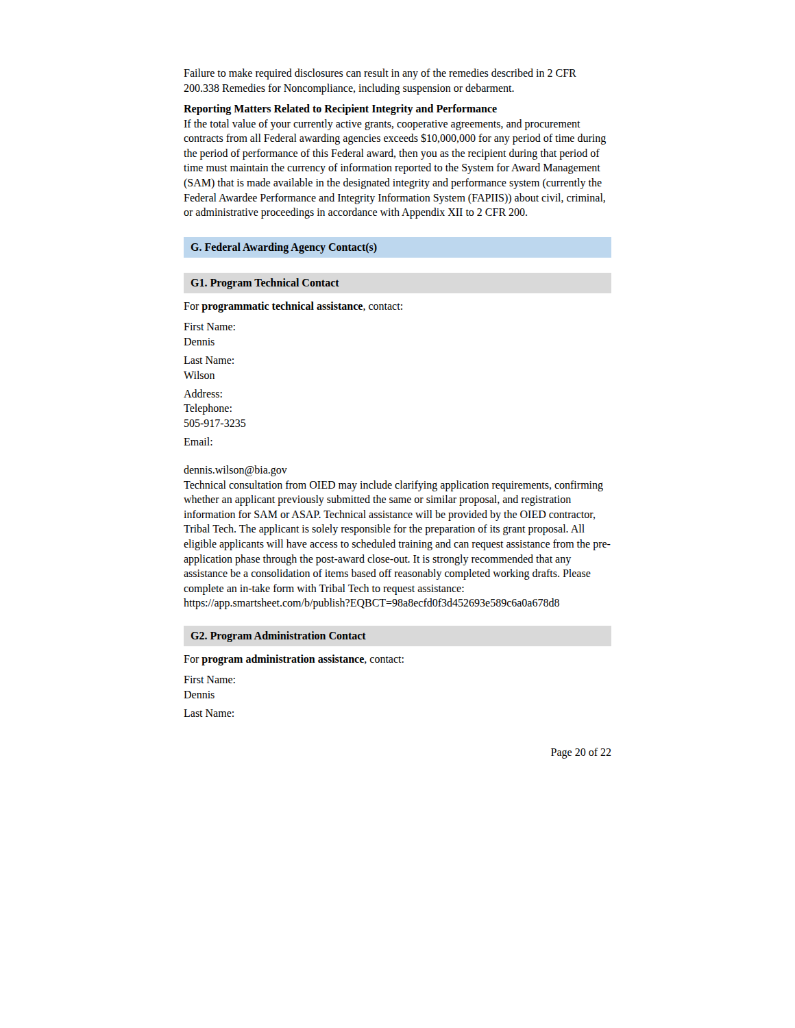Failure to make required disclosures can result in any of the remedies described in 2 CFR 200.338 Remedies for Noncompliance, including suspension or debarment.
Reporting Matters Related to Recipient Integrity and Performance
If the total value of your currently active grants, cooperative agreements, and procurement contracts from all Federal awarding agencies exceeds $10,000,000 for any period of time during the period of performance of this Federal award, then you as the recipient during that period of time must maintain the currency of information reported to the System for Award Management (SAM) that is made available in the designated integrity and performance system (currently the Federal Awardee Performance and Integrity Information System (FAPIIS)) about civil, criminal, or administrative proceedings in accordance with Appendix XII to 2 CFR 200.
G. Federal Awarding Agency Contact(s)
G1. Program Technical Contact
For programmatic technical assistance, contact:
First Name:
Dennis
Last Name:
Wilson
Address:
Telephone:
505-917-3235
Email:
dennis.wilson@bia.gov
Technical consultation from OIED may include clarifying application requirements, confirming whether an applicant previously submitted the same or similar proposal, and registration information for SAM or ASAP. Technical assistance will be provided by the OIED contractor, Tribal Tech. The applicant is solely responsible for the preparation of its grant proposal. All eligible applicants will have access to scheduled training and can request assistance from the pre-application phase through the post-award close-out. It is strongly recommended that any assistance be a consolidation of items based off reasonably completed working drafts. Please complete an in-take form with Tribal Tech to request assistance: https://app.smartsheet.com/b/publish?EQBCT=98a8ecfd0f3d452693e589c6a0a678d8
G2. Program Administration Contact
For program administration assistance, contact:
First Name:
Dennis
Last Name:
Page 20 of 22